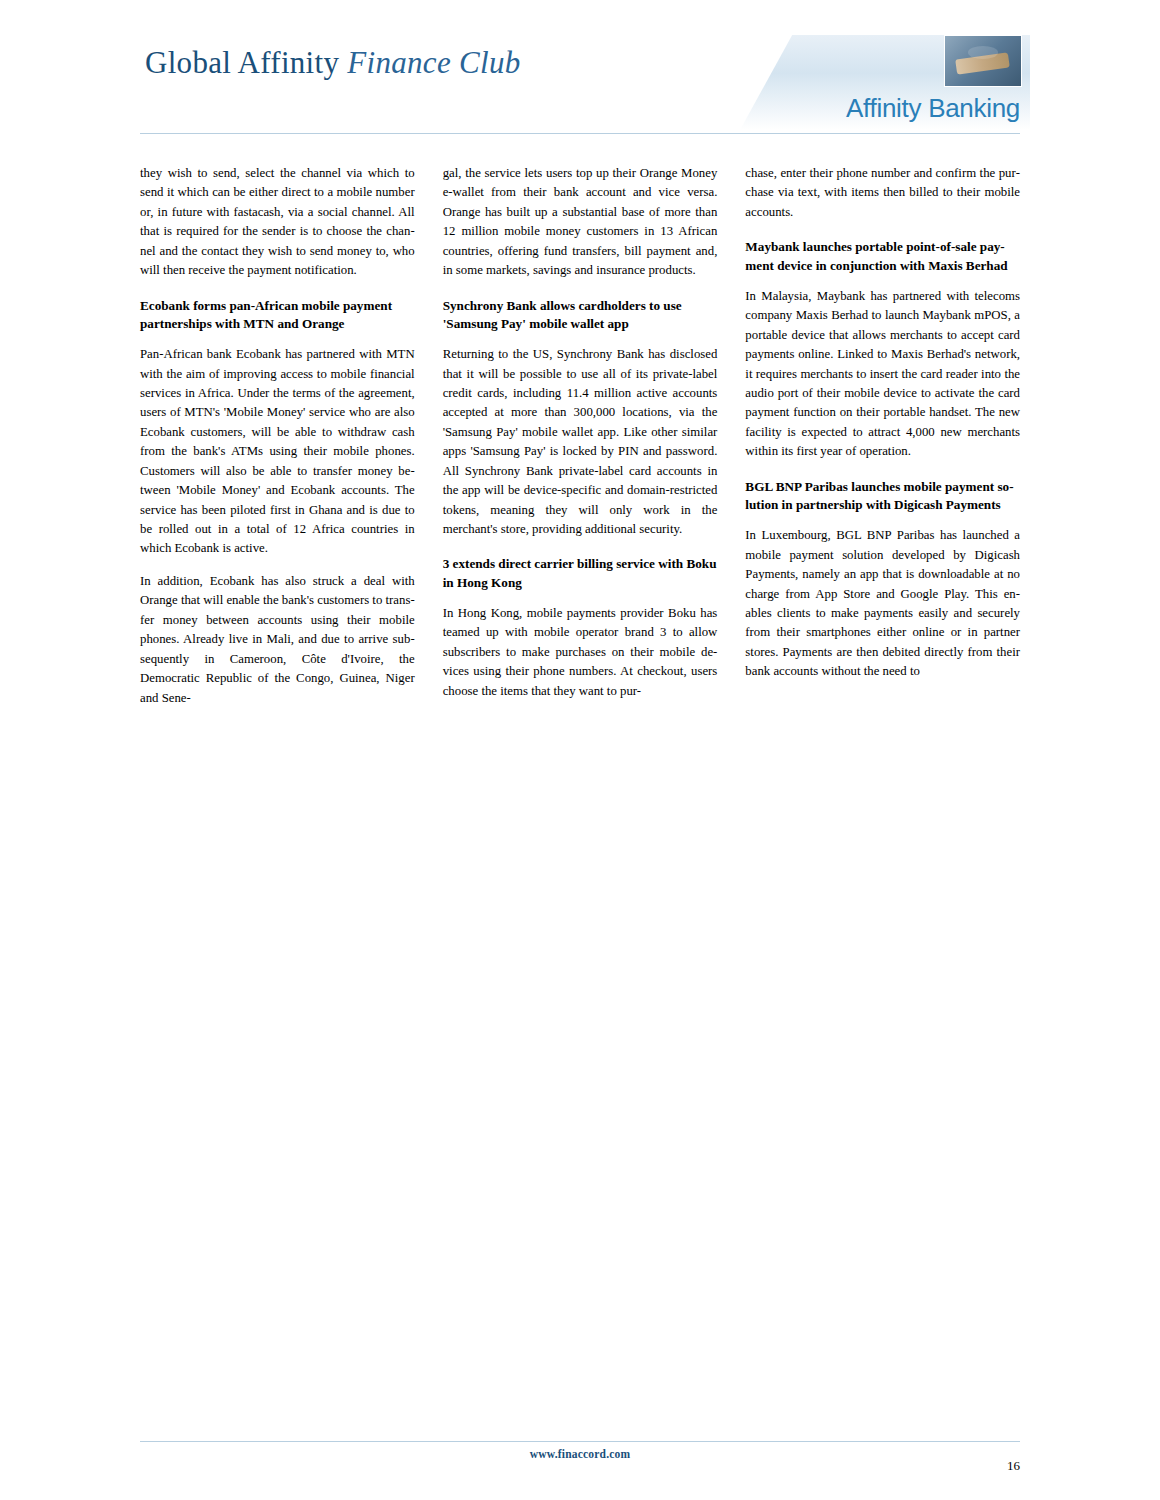Global Affinity Finance Club
Affinity Banking
they wish to send, select the channel via which to send it which can be either direct to a mobile number or, in future with fastacash, via a social channel. All that is required for the sender is to choose the channel and the contact they wish to send money to, who will then receive the payment notification.
Ecobank forms pan-African mobile payment partnerships with MTN and Orange
Pan-African bank Ecobank has partnered with MTN with the aim of improving access to mobile financial services in Africa. Under the terms of the agreement, users of MTN's 'Mobile Money' service who are also Ecobank customers, will be able to withdraw cash from the bank's ATMs using their mobile phones. Customers will also be able to transfer money between 'Mobile Money' and Ecobank accounts. The service has been piloted first in Ghana and is due to be rolled out in a total of 12 Africa countries in which Ecobank is active.
In addition, Ecobank has also struck a deal with Orange that will enable the bank's customers to transfer money between accounts using their mobile phones. Already live in Mali, and due to arrive subsequently in Cameroon, Côte d'Ivoire, the Democratic Republic of the Congo, Guinea, Niger and Sene-
gal, the service lets users top up their Orange Money e-wallet from their bank account and vice versa. Orange has built up a substantial base of more than 12 million mobile money customers in 13 African countries, offering fund transfers, bill payment and, in some markets, savings and insurance products.
Synchrony Bank allows cardholders to use 'Samsung Pay' mobile wallet app
Returning to the US, Synchrony Bank has disclosed that it will be possible to use all of its private-label credit cards, including 11.4 million active accounts accepted at more than 300,000 locations, via the 'Samsung Pay' mobile wallet app. Like other similar apps 'Samsung Pay' is locked by PIN and password. All Synchrony Bank private-label card accounts in the app will be device-specific and domain-restricted tokens, meaning they will only work in the merchant's store, providing additional security.
3 extends direct carrier billing service with Boku in Hong Kong
In Hong Kong, mobile payments provider Boku has teamed up with mobile operator brand 3 to allow subscribers to make purchases on their mobile devices using their phone numbers. At checkout, users choose the items that they want to pur-
chase, enter their phone number and confirm the purchase via text, with items then billed to their mobile accounts.
Maybank launches portable point-of-sale payment device in conjunction with Maxis Berhad
In Malaysia, Maybank has partnered with telecoms company Maxis Berhad to launch Maybank mPOS, a portable device that allows merchants to accept card payments online. Linked to Maxis Berhad's network, it requires merchants to insert the card reader into the audio port of their mobile device to activate the card payment function on their portable handset. The new facility is expected to attract 4,000 new merchants within its first year of operation.
BGL BNP Paribas launches mobile payment solution in partnership with Digicash Payments
In Luxembourg, BGL BNP Paribas has launched a mobile payment solution developed by Digicash Payments, namely an app that is downloadable at no charge from App Store and Google Play. This enables clients to make payments easily and securely from their smartphones either online or in partner stores. Payments are then debited directly from their bank accounts without the need to
www.finaccord.com
16